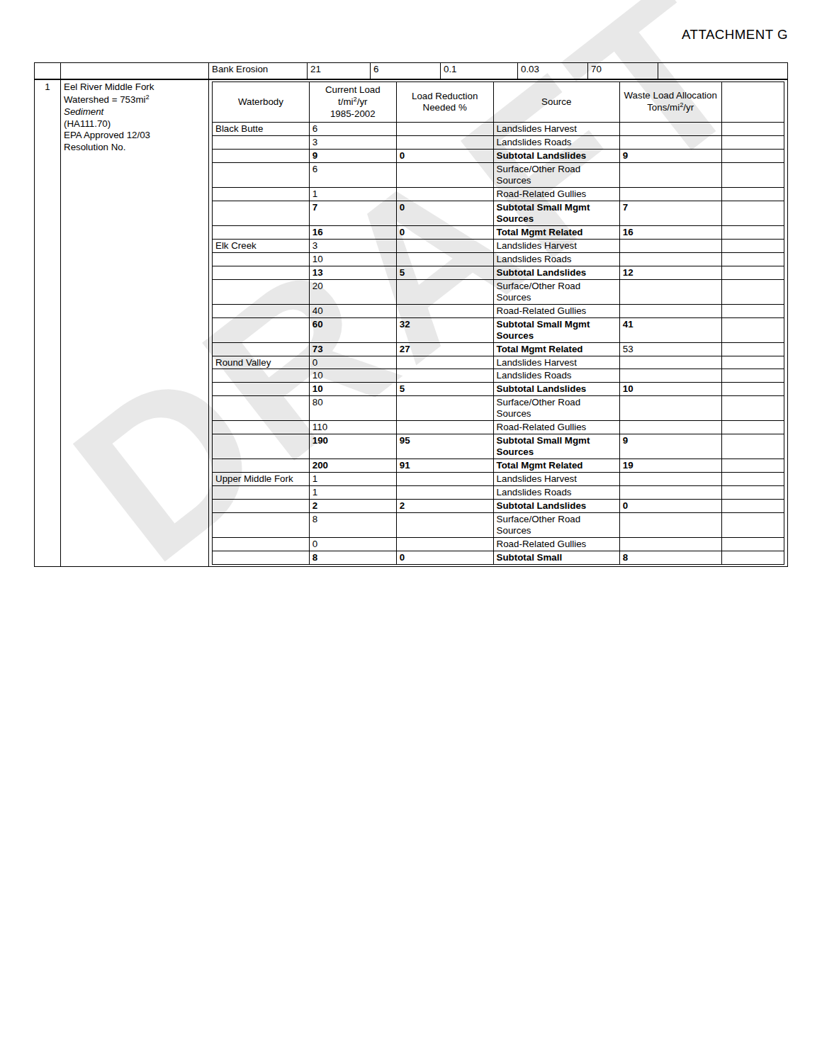DRAFT
ATTACHMENT G
| | | Bank Erosion | 21 | 6 | 0.1 | 0.03 | 70 | |
| 1 | Eel River Middle Fork Watershed = 753mi 2 Sediment (HA111.70) EPA Approved 12/03 Resolution No. | / Waterbody / Current Load t/mi 2 /yr 1985-2002 / Load Reduction Needed % / Source / Waste Load Allocation Tons/mi 2 /yr / / / --- / --- / --- / --- / --- / --- / / Black Butte / 6 / / Landslides Harvest / / / / / 3 / / Landslides Roads / / / / / 9 / 0 / Subtotal Landslides / 9 / / / / 6 / / Surface/Other Road Sources / / / / / 1 / / Road-Related Gullies / / / / / 7 / 0 / Subtotal Small Mgmt Sources / 7 / / / / 16 / 0 / Total Mgmt Related / 16 / / / Elk Creek / 3 / / Landslides Harvest / / / / / 10 / / Landslides Roads / / / / / 13 / 5 / Subtotal Landslides / 12 / / / / 20 / / Surface/Other Road Sources / / / / / 40 / / Road-Related Gullies / / / / / 60 / 32 / Subtotal Small Mgmt Sources / 41 / / / / 73 / 27 / Total Mgmt Related / 53 / / / Round Valley / 0 / / Landslides Harvest / / / / / 10 / / Landslides Roads / / / / / 10 / 5 / Subtotal Landslides / 10 / / / / 80 / / Surface/Other Road Sources / / / / / 110 / / Road-Related Gullies / / / / / 190 / 95 / Subtotal Small Mgmt Sources / 9 / / / / 200 / 91 / Total Mgmt Related / 19 / / / Upper Middle Fork / 1 / / Landslides Harvest / / / / / 1 / / Landslides Roads / / / / / 2 / 2 / Subtotal Landslides / 0 / / / / 8 / / Surface/Other Road Sources / / / / / 0 / / Road-Related Gullies / / / / / 8 / 0 / Subtotal Small / 8 / / |